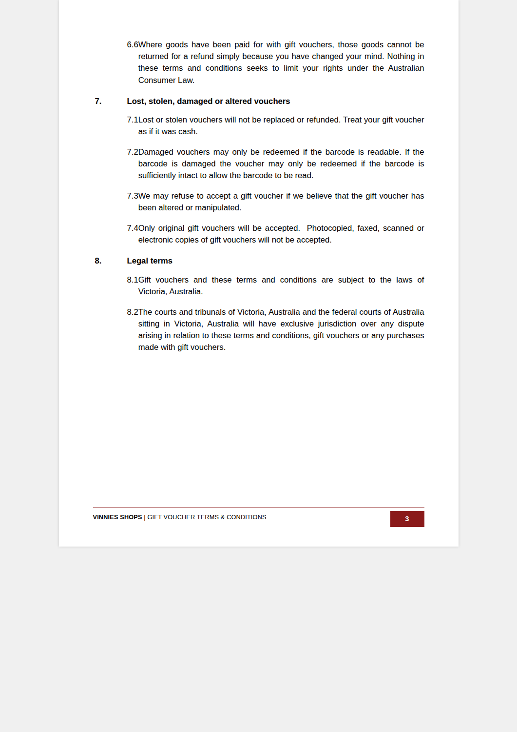6.6
Where goods have been paid for with gift vouchers, those goods cannot be returned for a refund simply because you have changed your mind. Nothing in these terms and conditions seeks to limit your rights under the Australian Consumer Law.
7.
Lost, stolen, damaged or altered vouchers
7.1
Lost or stolen vouchers will not be replaced or refunded. Treat your gift voucher as if it was cash.
7.2
Damaged vouchers may only be redeemed if the barcode is readable. If the barcode is damaged the voucher may only be redeemed if the barcode is sufficiently intact to allow the barcode to be read.
7.3
We may refuse to accept a gift voucher if we believe that the gift voucher has been altered or manipulated.
7.4
Only original gift vouchers will be accepted. Photocopied, faxed, scanned or electronic copies of gift vouchers will not be accepted.
8.
Legal terms
8.1
Gift vouchers and these terms and conditions are subject to the laws of Victoria, Australia.
8.2
The courts and tribunals of Victoria, Australia and the federal courts of Australia sitting in Victoria, Australia will have exclusive jurisdiction over any dispute arising in relation to these terms and conditions, gift vouchers or any purchases made with gift vouchers.
VINNIES SHOPS | GIFT VOUCHER TERMS & CONDITIONS
3